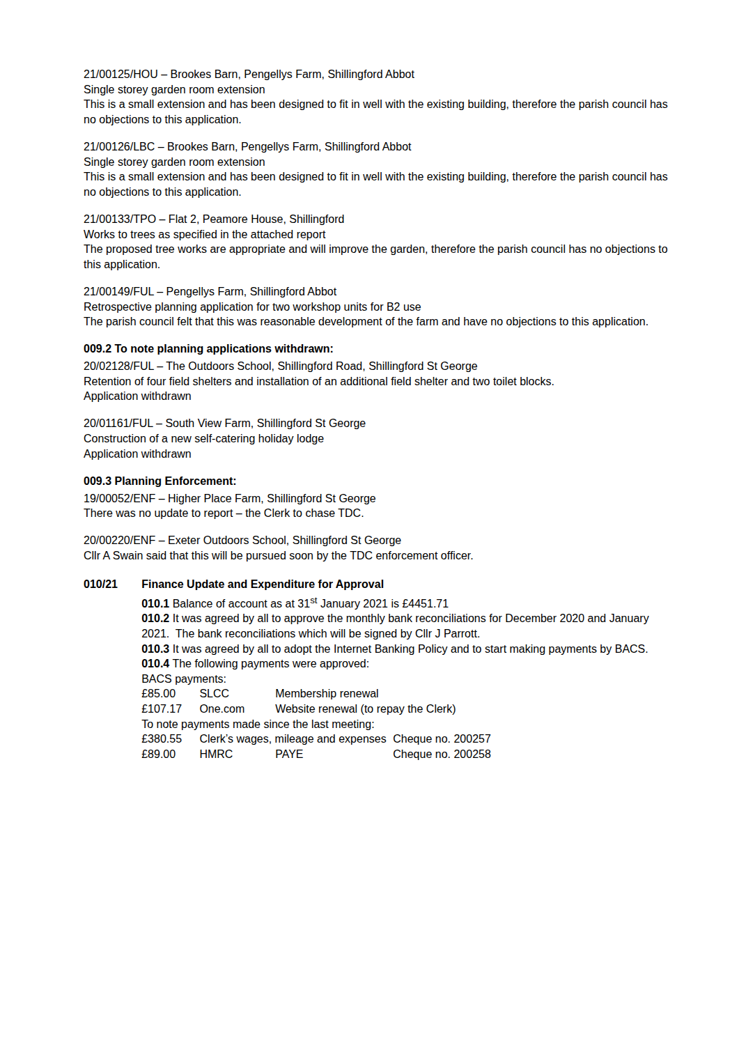21/00125/HOU – Brookes Barn, Pengellys Farm, Shillingford Abbot
Single storey garden room extension
This is a small extension and has been designed to fit in well with the existing building, therefore the parish council has no objections to this application.
21/00126/LBC – Brookes Barn, Pengellys Farm, Shillingford Abbot
Single storey garden room extension
This is a small extension and has been designed to fit in well with the existing building, therefore the parish council has no objections to this application.
21/00133/TPO – Flat 2, Peamore House, Shillingford
Works to trees as specified in the attached report
The proposed tree works are appropriate and will improve the garden, therefore the parish council has no objections to this application.
21/00149/FUL – Pengellys Farm, Shillingford Abbot
Retrospective planning application for two workshop units for B2 use
The parish council felt that this was reasonable development of the farm and have no objections to this application.
009.2 To note planning applications withdrawn:
20/02128/FUL – The Outdoors School, Shillingford Road, Shillingford St George
Retention of four field shelters and installation of an additional field shelter and two toilet blocks.
Application withdrawn
20/01161/FUL – South View Farm, Shillingford St George
Construction of a new self-catering holiday lodge
Application withdrawn
009.3 Planning Enforcement:
19/00052/ENF – Higher Place Farm, Shillingford St George
There was no update to report – the Clerk to chase TDC.
20/00220/ENF – Exeter Outdoors School, Shillingford St George
Cllr A Swain said that this will be pursued soon by the TDC enforcement officer.
010/21
Finance Update and Expenditure for Approval
010.1 Balance of account as at 31st January 2021 is £4451.71
010.2 It was agreed by all to approve the monthly bank reconciliations for December 2020 and January 2021. The bank reconciliations which will be signed by Cllr J Parrott.
010.3 It was agreed by all to adopt the Internet Banking Policy and to start making payments by BACS.
010.4 The following payments were approved:
BACS payments:
| £85.00 | SLCC | Membership renewal | |
| £107.17 | One.com | Website renewal (to repay the Clerk) | |
To note payments made since the last meeting:
| £380.55 | Clerk’s wages, mileage and expenses | Cheque no. 200257 |
| £89.00 | HMRC | PAYE | Cheque no. 200258 |